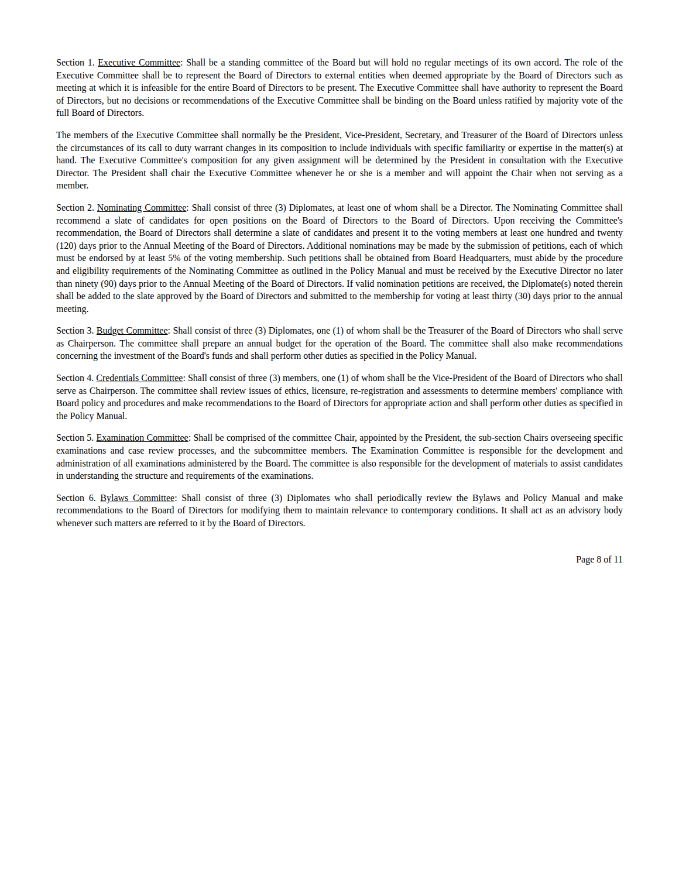Section 1. Executive Committee: Shall be a standing committee of the Board but will hold no regular meetings of its own accord. The role of the Executive Committee shall be to represent the Board of Directors to external entities when deemed appropriate by the Board of Directors such as meeting at which it is infeasible for the entire Board of Directors to be present. The Executive Committee shall have authority to represent the Board of Directors, but no decisions or recommendations of the Executive Committee shall be binding on the Board unless ratified by majority vote of the full Board of Directors.
The members of the Executive Committee shall normally be the President, Vice-President, Secretary, and Treasurer of the Board of Directors unless the circumstances of its call to duty warrant changes in its composition to include individuals with specific familiarity or expertise in the matter(s) at hand. The Executive Committee's composition for any given assignment will be determined by the President in consultation with the Executive Director. The President shall chair the Executive Committee whenever he or she is a member and will appoint the Chair when not serving as a member.
Section 2. Nominating Committee: Shall consist of three (3) Diplomates, at least one of whom shall be a Director. The Nominating Committee shall recommend a slate of candidates for open positions on the Board of Directors to the Board of Directors. Upon receiving the Committee's recommendation, the Board of Directors shall determine a slate of candidates and present it to the voting members at least one hundred and twenty (120) days prior to the Annual Meeting of the Board of Directors. Additional nominations may be made by the submission of petitions, each of which must be endorsed by at least 5% of the voting membership. Such petitions shall be obtained from Board Headquarters, must abide by the procedure and eligibility requirements of the Nominating Committee as outlined in the Policy Manual and must be received by the Executive Director no later than ninety (90) days prior to the Annual Meeting of the Board of Directors. If valid nomination petitions are received, the Diplomate(s) noted therein shall be added to the slate approved by the Board of Directors and submitted to the membership for voting at least thirty (30) days prior to the annual meeting.
Section 3. Budget Committee: Shall consist of three (3) Diplomates, one (1) of whom shall be the Treasurer of the Board of Directors who shall serve as Chairperson. The committee shall prepare an annual budget for the operation of the Board. The committee shall also make recommendations concerning the investment of the Board's funds and shall perform other duties as specified in the Policy Manual.
Section 4. Credentials Committee: Shall consist of three (3) members, one (1) of whom shall be the Vice-President of the Board of Directors who shall serve as Chairperson. The committee shall review issues of ethics, licensure, re-registration and assessments to determine members' compliance with Board policy and procedures and make recommendations to the Board of Directors for appropriate action and shall perform other duties as specified in the Policy Manual.
Section 5. Examination Committee: Shall be comprised of the committee Chair, appointed by the President, the sub-section Chairs overseeing specific examinations and case review processes, and the subcommittee members. The Examination Committee is responsible for the development and administration of all examinations administered by the Board. The committee is also responsible for the development of materials to assist candidates in understanding the structure and requirements of the examinations.
Section 6. Bylaws Committee: Shall consist of three (3) Diplomates who shall periodically review the Bylaws and Policy Manual and make recommendations to the Board of Directors for modifying them to maintain relevance to contemporary conditions. It shall act as an advisory body whenever such matters are referred to it by the Board of Directors.
Page 8 of 11